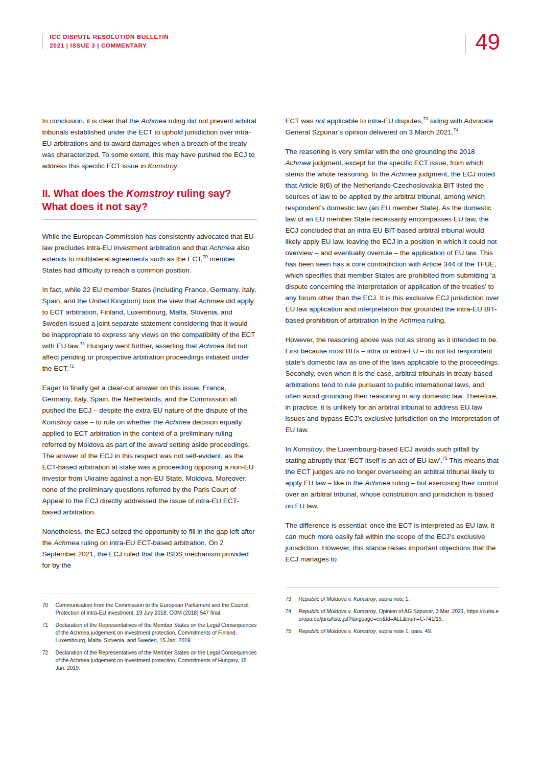ICC Dispute Resolution Bulletin
2021 | Issue 3 | Commentary
49
In conclusion, it is clear that the Achmea ruling did not prevent arbitral tribunals established under the ECT to uphold jurisdiction over intra-EU arbitrations and to award damages when a breach of the treaty was characterized. To some extent, this may have pushed the ECJ to address this specific ECT issue in Komstroy.
II. What does the Komstroy ruling say? What does it not say?
While the European Commission has consistently advocated that EU law precludes intra-EU investment arbitration and that Achmea also extends to multilateral agreements such as the ECT,70 member States had difficulty to reach a common position.
In fact, while 22 EU member States (including France, Germany, Italy, Spain, and the United Kingdom) took the view that Achmea did apply to ECT arbitration, Finland, Luxembourg, Malta, Slovenia, and Sweden issued a joint separate statement considering that it would be inappropriate to express any views on the compatibility of the ECT with EU law.71 Hungary went further, asserting that Achmea did not affect pending or prospective arbitration proceedings initiated under the ECT.72
Eager to finally get a clear-cut answer on this issue, France, Germany, Italy, Spain, the Netherlands, and the Commission all pushed the ECJ – despite the extra-EU nature of the dispute of the Komstroy case – to rule on whether the Achmea decision equally applied to ECT arbitration in the context of a preliminary ruling referred by Moldova as part of the award setting aside proceedings. The answer of the ECJ in this respect was not self-evident, as the ECT-based arbitration at stake was a proceeding opposing a non-EU investor from Ukraine against a non-EU State, Moldova. Moreover, none of the preliminary questions referred by the Paris Court of Appeal to the ECJ directly addressed the issue of intra-EU ECT-based arbitration.
Nonetheless, the ECJ seized the opportunity to fill in the gap left after the Achmea ruling on intra-EU ECT-based arbitration. On 2 September 2021, the ECJ ruled that the ISDS mechanism provided for by the
70 Communication from the Commission to the European Parliament and the Council, Protection of intra-EU investment, 19 July 2018, COM (2018) 547 final.
71 Declaration of the Representatives of the Member States on the Legal Consequences of the Achmea judgement on investment protection, Commitments of Finland, Luxembourg, Malta, Slovenia, and Sweden, 15 Jan. 2019.
72 Declaration of the Representatives of the Member States on the Legal Consequences of the Achmea judgement on investment protection, Commitments of Hungary, 15 Jan. 2019.
ECT was not applicable to intra-EU disputes,73 siding with Advocate General Szpunar’s opinion delivered on 3 March 2021.74
The reasoning is very similar with the one grounding the 2018 Achmea judgment, except for the specific ECT issue, from which stems the whole reasoning. In the Achmea judgment, the ECJ noted that Article 8(6) of the Netherlands-Czechoslovakia BIT listed the sources of law to be applied by the arbitral tribunal, among which respondent’s domestic law (an EU member State). As the domestic law of an EU member State necessarily encompasses EU law, the ECJ concluded that an intra-EU BIT-based arbitral tribunal would likely apply EU law, leaving the ECJ in a position in which it could not overview – and eventually overrule – the application of EU law. This has been seen has a core contradiction with Article 344 of the TFUE, which specifies that member States are prohibited from submitting ‘a dispute concerning the interpretation or application of the treaties’ to any forum other than the ECJ. It is this exclusive ECJ jurisdiction over EU law application and interpretation that grounded the intra-EU BIT-based prohibition of arbitration in the Achmea ruling.
However, the reasoning above was not as strong as it intended to be. First because most BITs – intra or extra-EU – do not list respondent state’s domestic law as one of the laws applicable to the proceedings. Secondly, even when it is the case, arbitral tribunals in treaty-based arbitrations tend to rule pursuant to public international laws, and often avoid grounding their reasoning in any domestic law. Therefore, in practice, it is unlikely for an arbitral tribunal to address EU law issues and bypass ECJ’s exclusive jurisdiction on the interpretation of EU law.
In Komstroy, the Luxembourg-based ECJ avoids such pitfall by stating abruptly that ‘ECT itself is an act of EU law’.75 This means that the ECT judges are no longer overseeing an arbitral tribunal likely to apply EU law – like in the Achmea ruling – but exercising their control over an arbitral tribunal, whose constitution and jurisdiction is based on EU law.
The difference is essential: once the ECT is interpreted as EU law, it can much more easily fall within the scope of the ECJ’s exclusive jurisdiction. However, this stance raises important objections that the ECJ manages to
73 Republic of Moldova v. Komstroy, supra note 1.
74 Republic of Moldova v. Komstroy, Opinion of AG Szpunar, 3 Mar. 2021, https://curia.europa.eu/juris/liste.jsf?language=en&td=ALL&num=C-741/19.
75 Republic of Moldova v. Komstroy, supra note 1, para. 49.